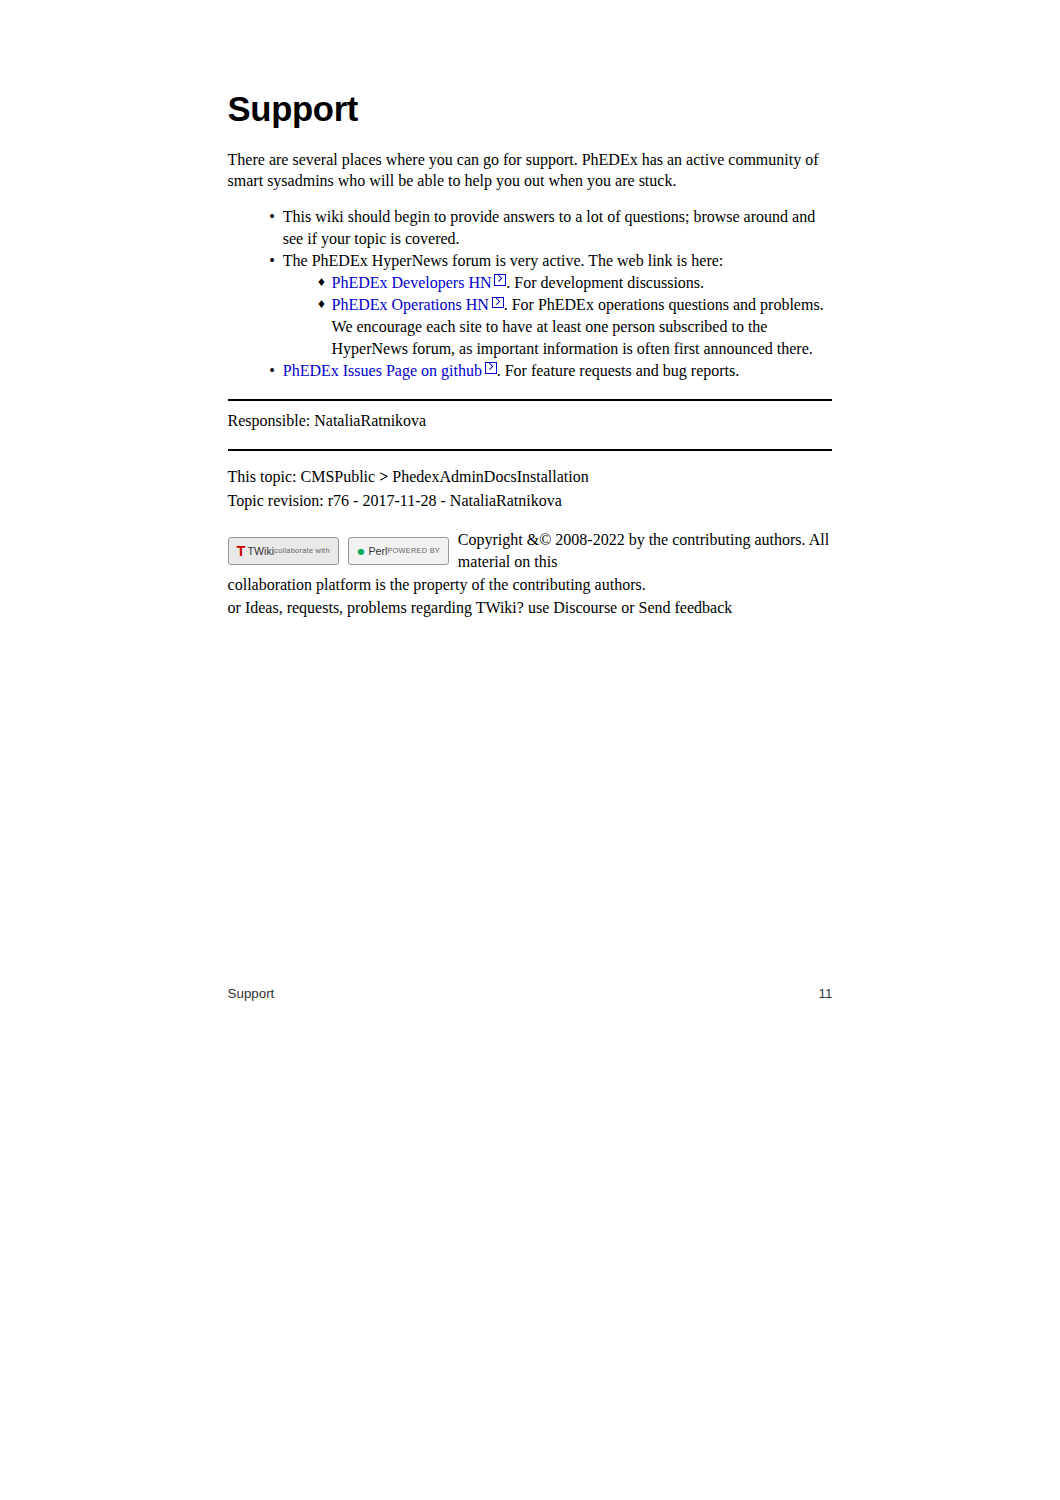Support
There are several places where you can go for support. PhEDEx has an active community of smart sysadmins who will be able to help you out when you are stuck.
This wiki should begin to provide answers to a lot of questions; browse around and see if your topic is covered.
The PhEDEx HyperNews forum is very active. The web link is here:
PhEDEx Developers HN . For development discussions.
PhEDEx Operations HN . For PhEDEx operations questions and problems. We encourage each site to have at least one person subscribed to the HyperNews forum, as important information is often first announced there.
PhEDEx Issues Page on github . For feature requests and bug reports.
Responsible: NataliaRatnikova
This topic: CMSPublic > PhedexAdminDocsInstallation
Topic revision: r76 - 2017-11-28 - NataliaRatnikova
TTWikicollaborate with ●PerlPOWERED BY Copyright &© 2008-2022 by the contributing authors. All material on this
collaboration platform is the property of the contributing authors.
or Ideas, requests, problems regarding TWiki? use Discourse or Send feedback
Support 11